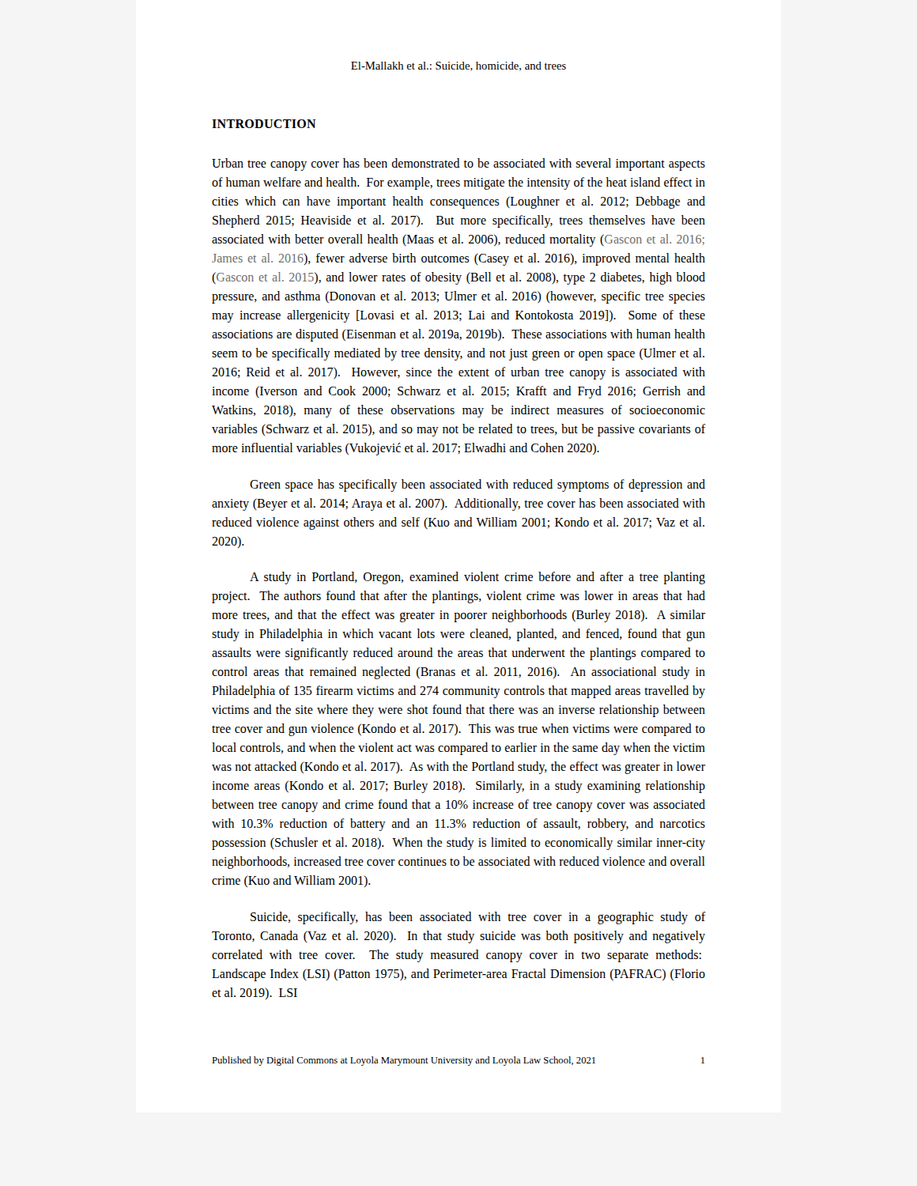El-Mallakh et al.: Suicide, homicide, and trees
INTRODUCTION
Urban tree canopy cover has been demonstrated to be associated with several important aspects of human welfare and health. For example, trees mitigate the intensity of the heat island effect in cities which can have important health consequences (Loughner et al. 2012; Debbage and Shepherd 2015; Heaviside et al. 2017). But more specifically, trees themselves have been associated with better overall health (Maas et al. 2006), reduced mortality (Gascon et al. 2016; James et al. 2016), fewer adverse birth outcomes (Casey et al. 2016), improved mental health (Gascon et al. 2015), and lower rates of obesity (Bell et al. 2008), type 2 diabetes, high blood pressure, and asthma (Donovan et al. 2013; Ulmer et al. 2016) (however, specific tree species may increase allergenicity [Lovasi et al. 2013; Lai and Kontokosta 2019]). Some of these associations are disputed (Eisenman et al. 2019a, 2019b). These associations with human health seem to be specifically mediated by tree density, and not just green or open space (Ulmer et al. 2016; Reid et al. 2017). However, since the extent of urban tree canopy is associated with income (Iverson and Cook 2000; Schwarz et al. 2015; Krafft and Fryd 2016; Gerrish and Watkins, 2018), many of these observations may be indirect measures of socioeconomic variables (Schwarz et al. 2015), and so may not be related to trees, but be passive covariants of more influential variables (Vukojević et al. 2017; Elwadhi and Cohen 2020).
Green space has specifically been associated with reduced symptoms of depression and anxiety (Beyer et al. 2014; Araya et al. 2007). Additionally, tree cover has been associated with reduced violence against others and self (Kuo and William 2001; Kondo et al. 2017; Vaz et al. 2020).
A study in Portland, Oregon, examined violent crime before and after a tree planting project. The authors found that after the plantings, violent crime was lower in areas that had more trees, and that the effect was greater in poorer neighborhoods (Burley 2018). A similar study in Philadelphia in which vacant lots were cleaned, planted, and fenced, found that gun assaults were significantly reduced around the areas that underwent the plantings compared to control areas that remained neglected (Branas et al. 2011, 2016). An associational study in Philadelphia of 135 firearm victims and 274 community controls that mapped areas travelled by victims and the site where they were shot found that there was an inverse relationship between tree cover and gun violence (Kondo et al. 2017). This was true when victims were compared to local controls, and when the violent act was compared to earlier in the same day when the victim was not attacked (Kondo et al. 2017). As with the Portland study, the effect was greater in lower income areas (Kondo et al. 2017; Burley 2018). Similarly, in a study examining relationship between tree canopy and crime found that a 10% increase of tree canopy cover was associated with 10.3% reduction of battery and an 11.3% reduction of assault, robbery, and narcotics possession (Schusler et al. 2018). When the study is limited to economically similar inner-city neighborhoods, increased tree cover continues to be associated with reduced violence and overall crime (Kuo and William 2001).
Suicide, specifically, has been associated with tree cover in a geographic study of Toronto, Canada (Vaz et al. 2020). In that study suicide was both positively and negatively correlated with tree cover. The study measured canopy cover in two separate methods: Landscape Index (LSI) (Patton 1975), and Perimeter-area Fractal Dimension (PAFRAC) (Florio et al. 2019). LSI
Published by Digital Commons at Loyola Marymount University and Loyola Law School, 2021 1